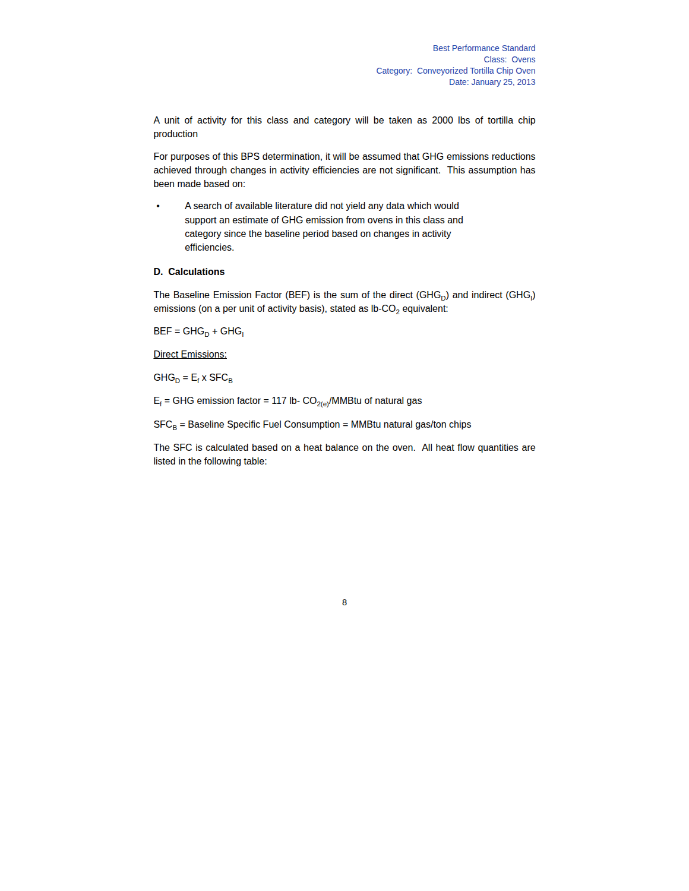Best Performance Standard
Class: Ovens
Category: Conveyorized Tortilla Chip Oven
Date: January 25, 2013
A unit of activity for this class and category will be taken as 2000 lbs of tortilla chip production
For purposes of this BPS determination, it will be assumed that GHG emissions reductions achieved through changes in activity efficiencies are not significant. This assumption has been made based on:
•
A search of available literature did not yield any data which would support an estimate of GHG emission from ovens in this class and category since the baseline period based on changes in activity efficiencies.
D. Calculations
The Baseline Emission Factor (BEF) is the sum of the direct (GHGD) and indirect (GHGI) emissions (on a per unit of activity basis), stated as lb-CO2 equivalent:
BEF = GHGD + GHGI
Direct Emissions:
GHGD = Ef x SFCB
Ef = GHG emission factor = 117 lb- CO2(e)/MMBtu of natural gas
SFCB = Baseline Specific Fuel Consumption = MMBtu natural gas/ton chips
The SFC is calculated based on a heat balance on the oven. All heat flow quantities are listed in the following table:
8